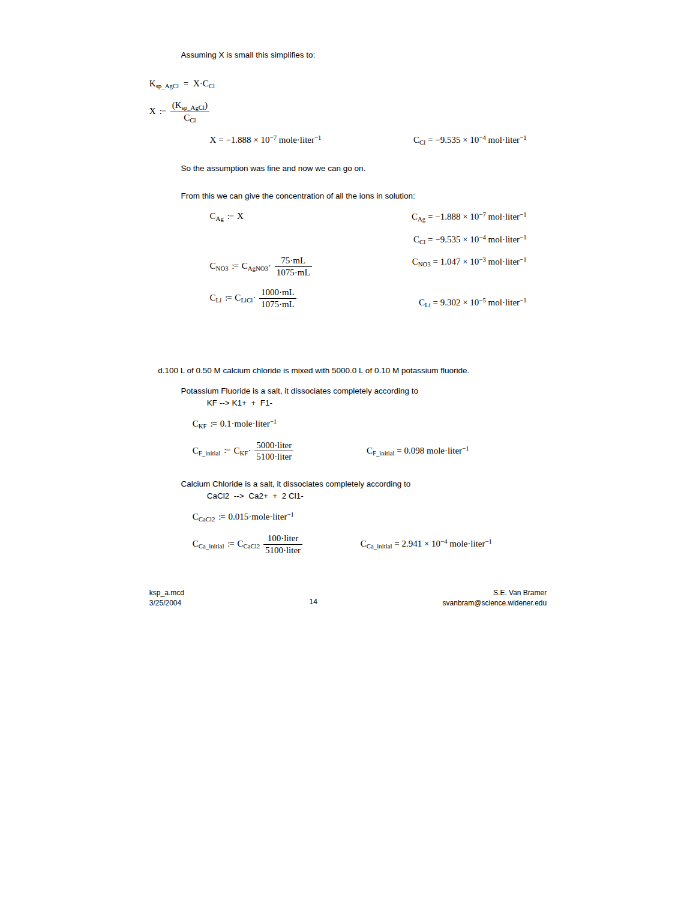Assuming X is small this simplifies to:
Ksp_AgCl = X·CCl
X := (Ksp_AgCl) CCl
X = −1.888 × 10−7 mole·liter−1
CCl = −9.535 × 10−4 mol·liter−1
So the assumption was fine and now we can go on.
From this we can give the concentration of all the ions in solution:
CAg := X
CAg = −1.888 × 10−7 mol·liter−1
CCl = −9.535 × 10−4 mol·liter−1
CNO3 := CAgNO3· 75·mL 1075·mL
CNO3 = 1.047 × 10−3 mol·liter−1
CLi := CLiCl· 1000·mL 1075·mL
CLi = 9.302 × 10−5 mol·liter−1
d.100 L of 0.50 M calcium chloride is mixed with 5000.0 L of 0.10 M potassium fluoride.
Potassium Fluoride is a salt, it dissociates completely according to
KF --> K1+ + F1-
CKF := 0.1·mole·liter−1
CF_initial := CKF· 5000·liter 5100·liter
CF_initial = 0.098 mole·liter−1
Calcium Chloride is a salt, it dissociates completely according to
CaCl2 --> Ca2+ + 2 Cl1-
CCaCl2 := 0.015·mole·liter−1
CCa_initial := CCaCl2 100·liter 5100·liter
CCa_initial = 2.941 × 10−4 mole·liter−1
ksp_a.mcd
3/25/2004
14
S.E. Van Bramer
svanbram@science.widener.edu